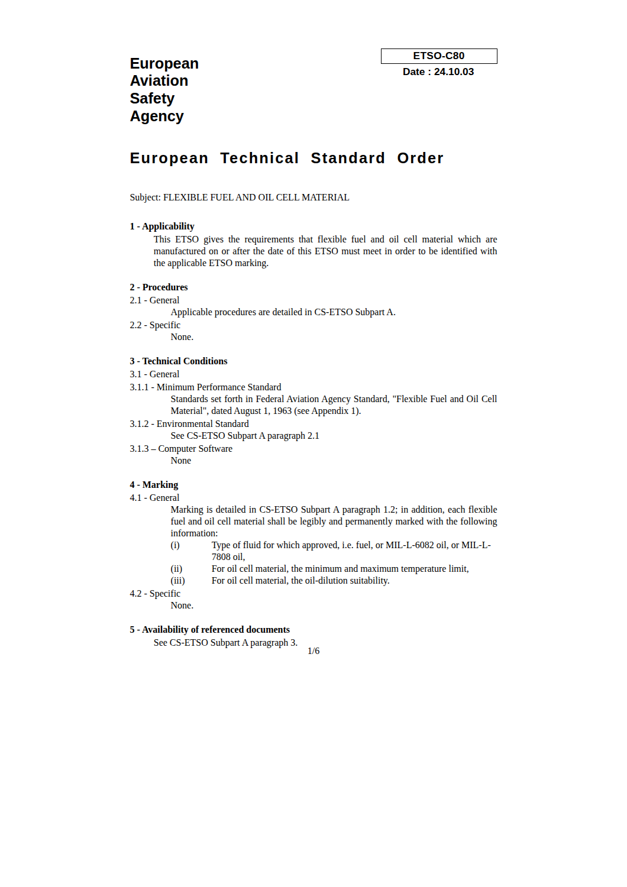ETSO-C80
Date : 24.10.03
European
Aviation
Safety
Agency
European Technical Standard Order
Subject: FLEXIBLE FUEL AND OIL CELL MATERIAL
1 - Applicability
This ETSO gives the requirements that flexible fuel and oil cell material which are manufactured on or after the date of this ETSO must meet in order to be identified with the applicable ETSO marking.
2 - Procedures
2.1 - General
Applicable procedures are detailed in CS-ETSO Subpart A.
2.2 - Specific
None.
3 - Technical Conditions
3.1 - General
3.1.1 - Minimum Performance Standard
Standards set forth in Federal Aviation Agency Standard, "Flexible Fuel and Oil Cell Material", dated August 1, 1963 (see Appendix 1).
3.1.2 - Environmental Standard
See CS-ETSO Subpart A paragraph 2.1
3.1.3 – Computer Software
None
4 - Marking
4.1 - General
Marking is detailed in CS-ETSO Subpart A paragraph 1.2; in addition, each flexible fuel and oil cell material shall be legibly and permanently marked with the following information:
| (i) | Type of fluid for which approved, i.e. fuel, or MIL-L-6082 oil, or MIL-L-7808 oil, |
| (ii) | For oil cell material, the minimum and maximum temperature limit, |
| (iii) | For oil cell material, the oil-dilution suitability. |
4.2 - Specific
None.
5 - Availability of referenced documents
See CS-ETSO Subpart A paragraph 3.
1/6